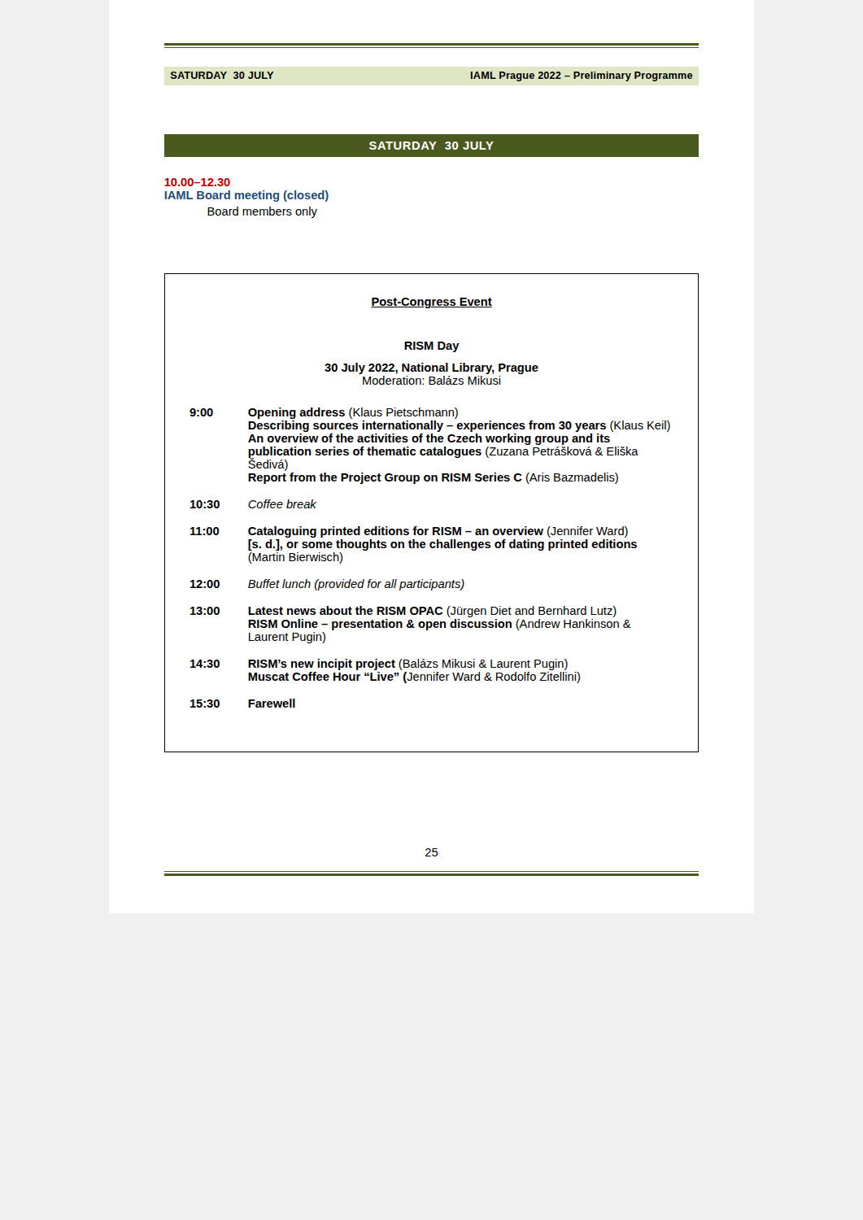Saturday 30 July IAML Prague 2022 – Preliminary Programme
SATURDAY 30 JULY
10.00–12.30
IAML Board meeting (closed)
Board members only
Post-Congress Event
RISM Day
30 July 2022, National Library, Prague
Moderation: Balázs Mikusi
| 9:00 | Opening address (Klaus Pietschmann) Describing sources internationally – experiences from 30 years (Klaus Keil) An overview of the activities of the Czech working group and its publication series of thematic catalogues (Zuzana Petrášková & Eliška Šedivá) Report from the Project Group on RISM Series C (Aris Bazmadelis) |
| 10:30 | Coffee break |
| 11:00 | Cataloguing printed editions for RISM – an overview (Jennifer Ward) [s. d.], or some thoughts on the challenges of dating printed editions (Martin Bierwisch) |
| 12:00 | Buffet lunch (provided for all participants) |
| 13:00 | Latest news about the RISM OPAC (Jürgen Diet and Bernhard Lutz) RISM Online – presentation & open discussion (Andrew Hankinson & Laurent Pugin) |
| 14:30 | RISM’s new incipit project (Balázs Mikusi & Laurent Pugin) Muscat Coffee Hour “Live” ( Jennifer Ward & Rodolfo Zitellini) |
| 15:30 | Farewell |
25